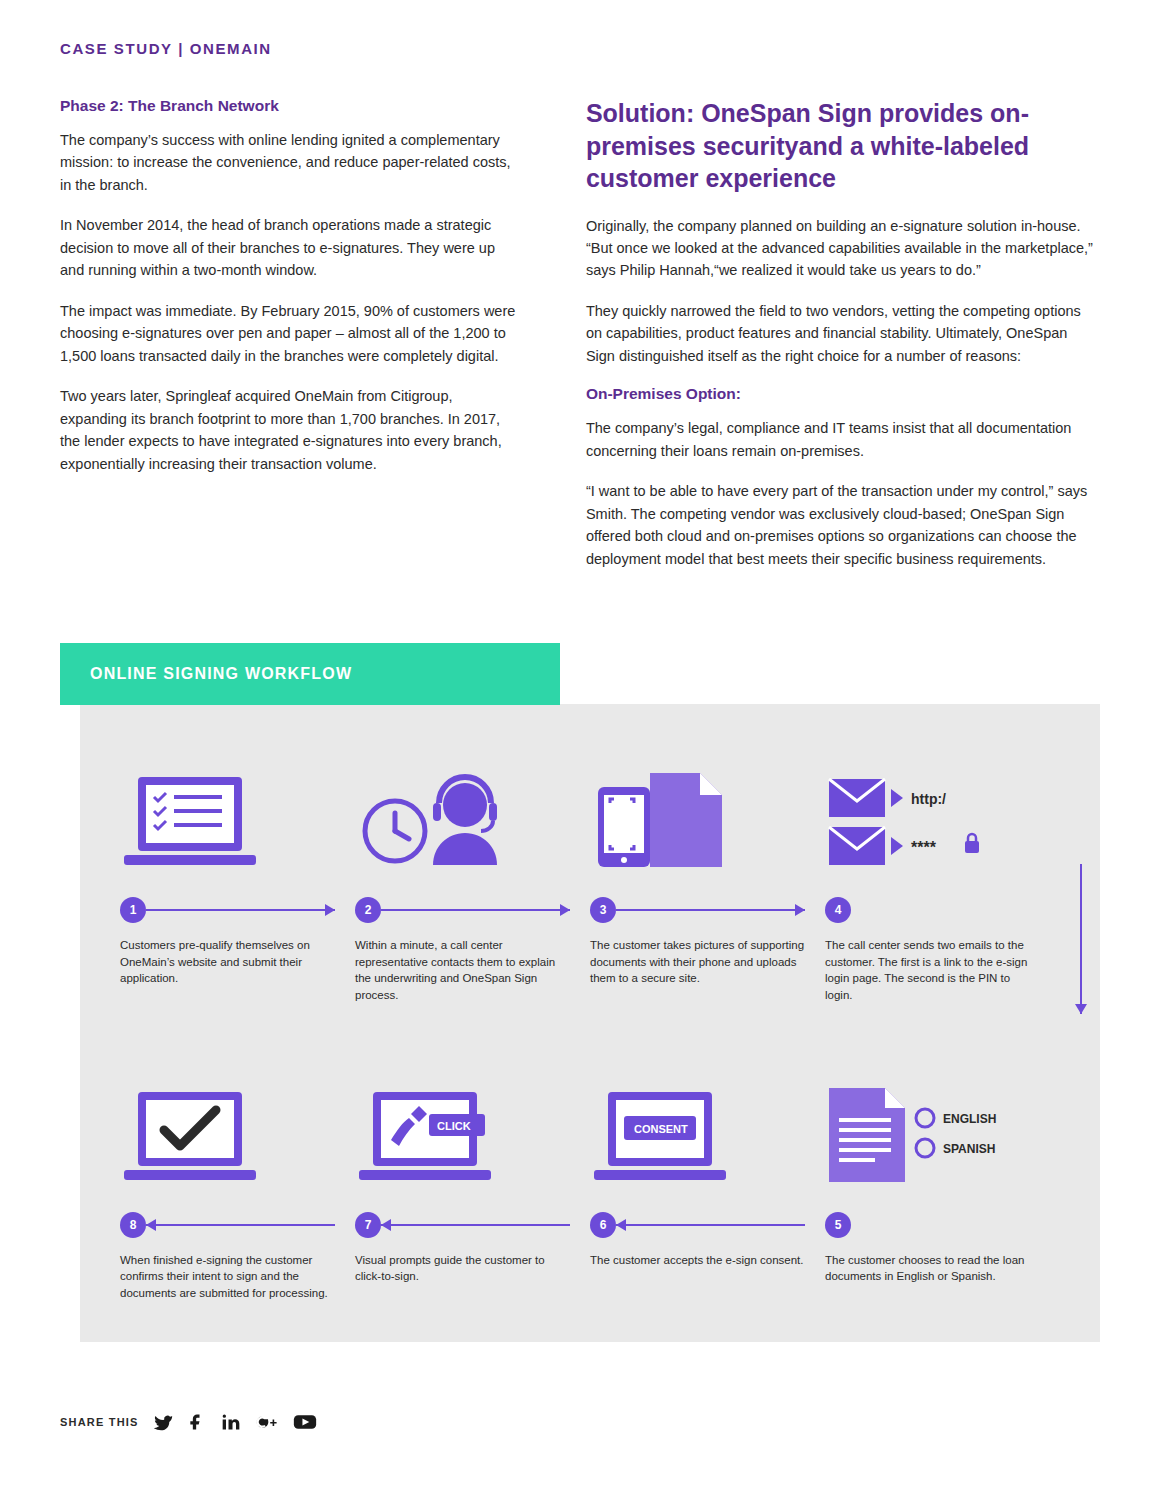CASE STUDY | ONEMAIN
Phase 2: The Branch Network
The company’s success with online lending ignited a complementary mission: to increase the convenience, and reduce paper-related costs, in the branch.
In November 2014, the head of branch operations made a strategic decision to move all of their branches to e-signatures. They were up and running within a two-month window.
The impact was immediate. By February 2015, 90% of customers were choosing e-signatures over pen and paper – almost all of the 1,200 to 1,500 loans transacted daily in the branches were completely digital.
Two years later, Springleaf acquired OneMain from Citigroup, expanding its branch footprint to more than 1,700 branches. In 2017, the lender expects to have integrated e-signatures into every branch, exponentially increasing their transaction volume.
Solution: OneSpan Sign provides on-premises securityand a white-labeled customer experience
Originally, the company planned on building an e-signature solution in-house. “But once we looked at the advanced capabilities available in the marketplace,” says Philip Hannah,“we realized it would take us years to do.”
They quickly narrowed the field to two vendors, vetting the competing options on capabilities, product features and financial stability. Ultimately, OneSpan Sign distinguished itself as the right choice for a number of reasons:
On-Premises Option:
The company’s legal, compliance and IT teams insist that all documentation concerning their loans remain on-premises.
“I want to be able to have every part of the transaction under my control,” says Smith. The competing vendor was exclusively cloud-based; OneSpan Sign offered both cloud and on-premises options so organizations can choose the deployment model that best meets their specific business requirements.
ONLINE SIGNING WORKFLOW
1
Customers pre-qualify themselves on OneMain’s website and submit their application.
2
Within a minute, a call center representative contacts them to explain the underwriting and OneSpan Sign process.
3
The customer takes pictures of supporting documents with their phone and uploads them to a secure site.
http:/ ****
4
The call center sends two emails to the customer. The first is a link to the e-sign login page. The second is the PIN to login.
8
When finished e-signing the customer confirms their intent to sign and the documents are submitted for processing.
CLICK
7
Visual prompts guide the customer to click-to-sign.
CONSENT
6
The customer accepts the e-sign consent.
ENGLISH SPANISH
5
The customer chooses to read the loan documents in English or Spanish.
SHARE THIS